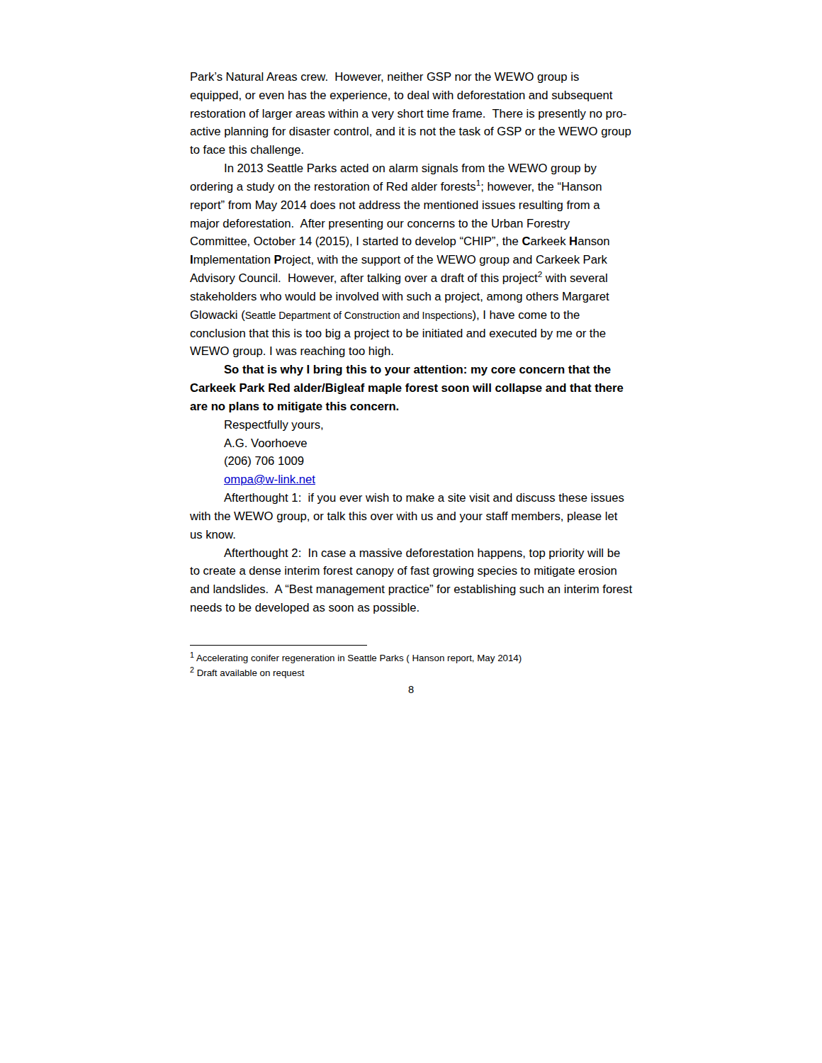Park’s Natural Areas crew. However, neither GSP nor the WEWO group is equipped, or even has the experience, to deal with deforestation and subsequent restoration of larger areas within a very short time frame. There is presently no pro-active planning for disaster control, and it is not the task of GSP or the WEWO group to face this challenge.
In 2013 Seattle Parks acted on alarm signals from the WEWO group by ordering a study on the restoration of Red alder forests1; however, the “Hanson report” from May 2014 does not address the mentioned issues resulting from a major deforestation. After presenting our concerns to the Urban Forestry Committee, October 14 (2015), I started to develop “CHIP”, the Carkeek Hanson Implementation Project, with the support of the WEWO group and Carkeek Park Advisory Council. However, after talking over a draft of this project2 with several stakeholders who would be involved with such a project, among others Margaret Glowacki (Seattle Department of Construction and Inspections), I have come to the conclusion that this is too big a project to be initiated and executed by me or the WEWO group. I was reaching too high.
So that is why I bring this to your attention: my core concern that the Carkeek Park Red alder/Bigleaf maple forest soon will collapse and that there are no plans to mitigate this concern.
Respectfully yours,
A.G. Voorhoeve
(206) 706 1009
ompa@w-link.net
Afterthought 1: if you ever wish to make a site visit and discuss these issues with the WEWO group, or talk this over with us and your staff members, please let us know.
Afterthought 2: In case a massive deforestation happens, top priority will be to create a dense interim forest canopy of fast growing species to mitigate erosion and landslides. A “Best management practice” for establishing such an interim forest needs to be developed as soon as possible.
1 Accelerating conifer regeneration in Seattle Parks ( Hanson report, May 2014)
2 Draft available on request
8